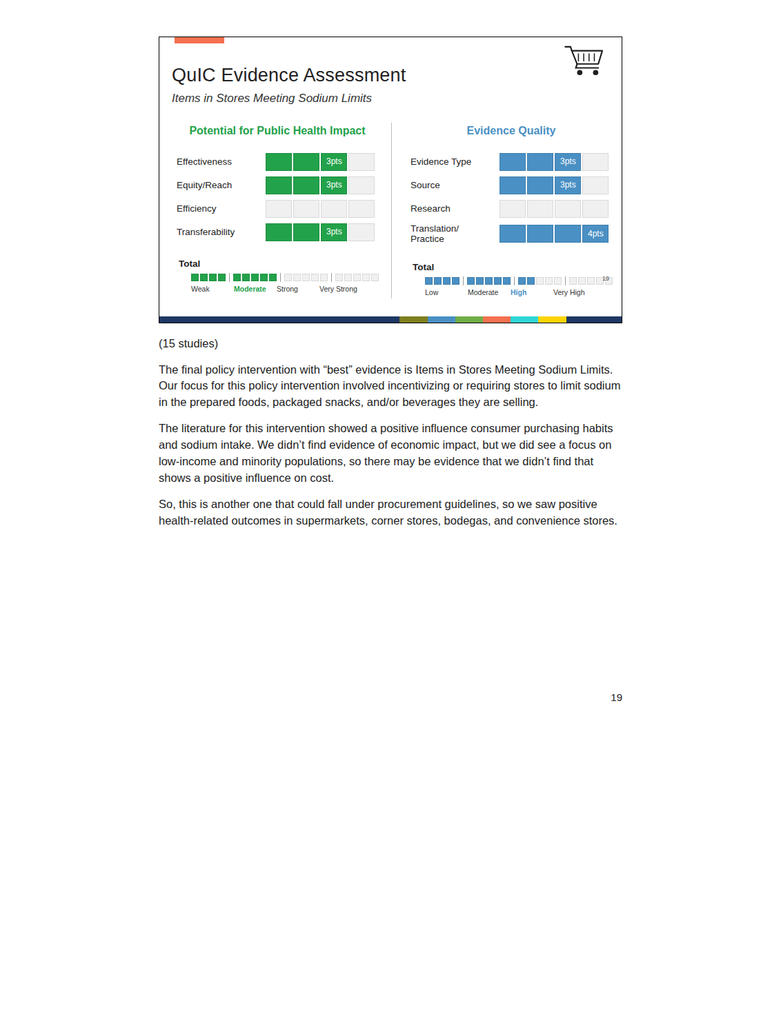QuIC Evidence Assessment
Items in Stores Meeting Sodium Limits
Potential for Public Health Impact
| Effectiveness | 3pts |
| Equity/Reach | 3pts |
| Efficiency | |
| Transferability | 3pts |
Total
Weak Moderate Strong Very Strong
Evidence Quality
| Evidence Type | 3pts |
| Source | 3pts |
| Research | |
| Translation/ Practice | 4pts |
Total
Low Moderate High Very High
19
(15 studies)
The final policy intervention with “best” evidence is Items in Stores Meeting Sodium Limits. Our focus for this policy intervention involved incentivizing or requiring stores to limit sodium in the prepared foods, packaged snacks, and/or beverages they are selling.
The literature for this intervention showed a positive influence consumer purchasing habits and sodium intake. We didn’t find evidence of economic impact, but we did see a focus on low-income and minority populations, so there may be evidence that we didn’t find that shows a positive influence on cost.
So, this is another one that could fall under procurement guidelines, so we saw positive health-related outcomes in supermarkets, corner stores, bodegas, and convenience stores.
19